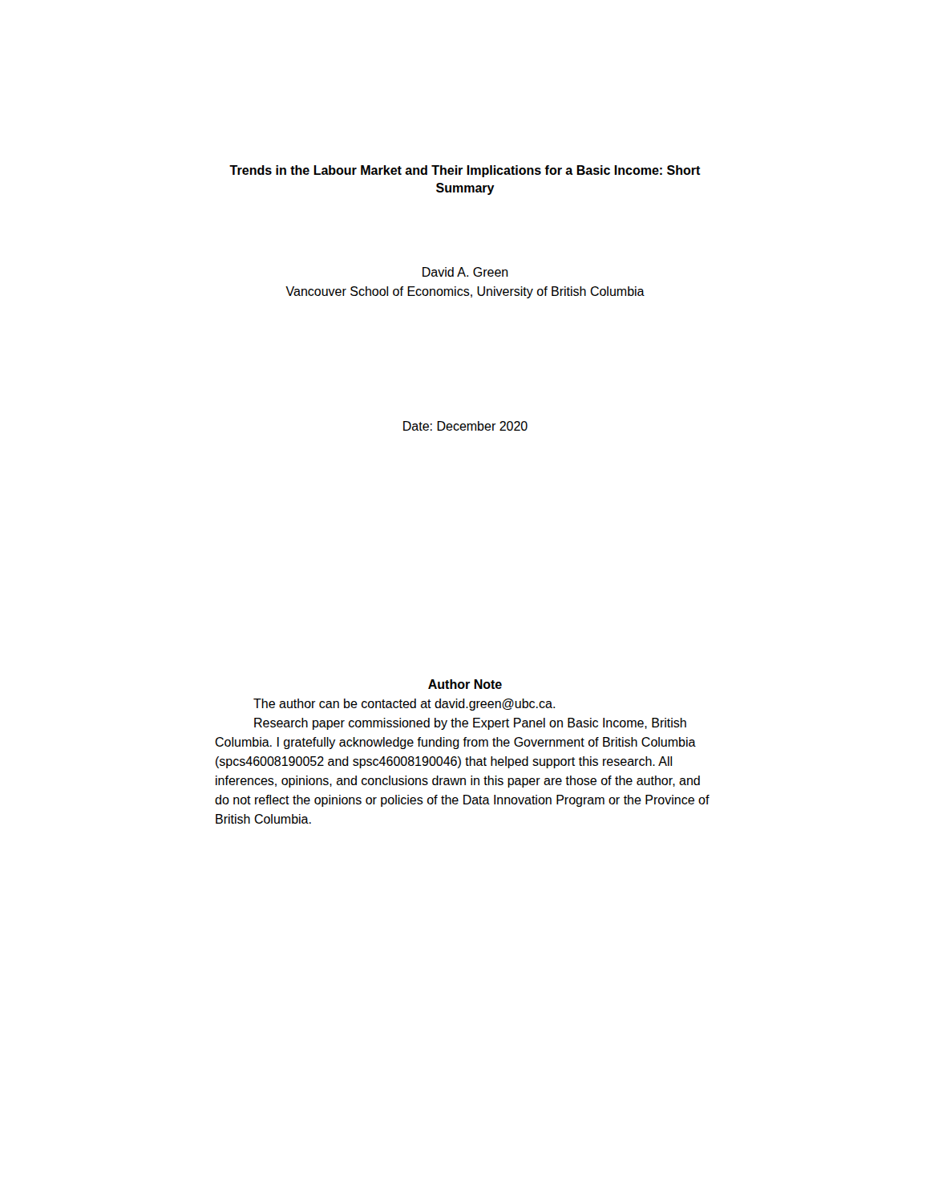Trends in the Labour Market and Their Implications for a Basic Income: Short Summary
David A. Green Vancouver School of Economics, University of British Columbia
Date: December 2020
Author Note
The author can be contacted at david.green@ubc.ca.
Research paper commissioned by the Expert Panel on Basic Income, British Columbia. I gratefully acknowledge funding from the Government of British Columbia (spcs46008190052 and spsc46008190046) that helped support this research. All inferences, opinions, and conclusions drawn in this paper are those of the author, and do not reflect the opinions or policies of the Data Innovation Program or the Province of British Columbia.